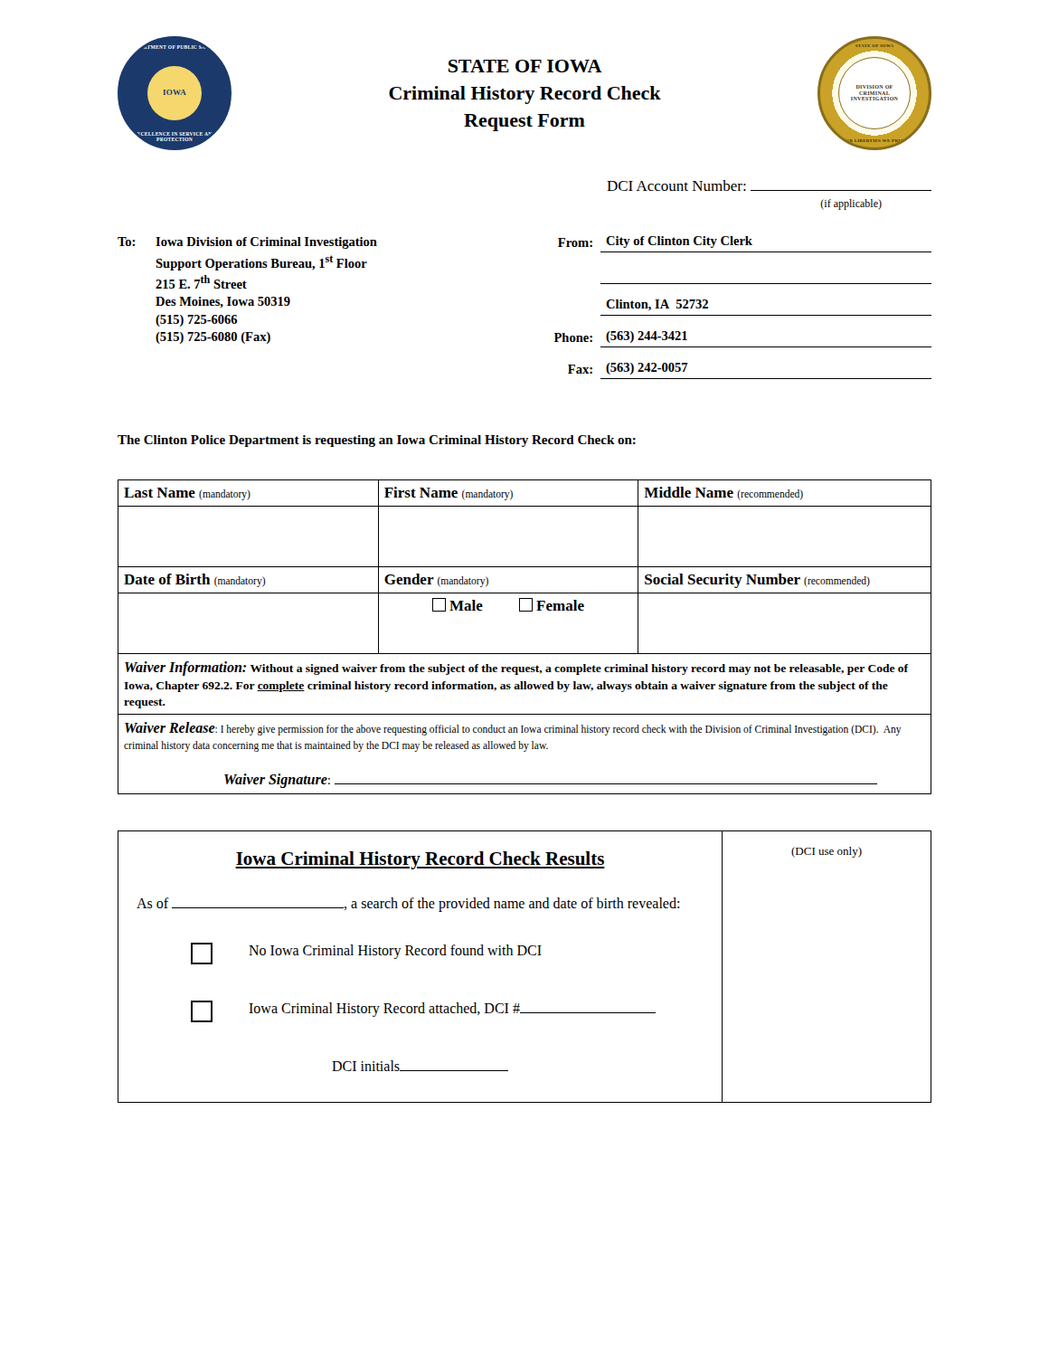Department of Public Safety
IOWA
Excellence in Service and Protection
STATE OF IOWA
Criminal History Record Check
Request Form
State of Iowa
Division of Criminal Investigation
Our Liberties We Prize
DCI Account Number:
(if applicable)
To: Iowa Division of Criminal Investigation
Support Operations Bureau, 1st Floor
215 E. 7th Street
Des Moines, Iowa 50319
(515) 725-6066
(515) 725-6080 (Fax)
From:
City of Clinton City Clerk
Clinton, IA 52732
Phone:
(563) 244-3421
Fax:
(563) 242-0057
The Clinton Police Department is requesting an Iowa Criminal History Record Check on:
| Last Name (mandatory) | First Name (mandatory) | Middle Name (recommended) |
| Date of Birth (mandatory) | Gender (mandatory) | Social Security Number (recommended) |
| | Male Female | |
| Waiver Information: Without a signed waiver from the subject of the request, a complete criminal history record may not be releasable, per Code of Iowa, Chapter 692.2. For complete criminal history record information, as allowed by law, always obtain a waiver signature from the subject of the request. |
| Waiver Release : I hereby give permission for the above requesting official to conduct an Iowa criminal history record check with the Division of Criminal Investigation (DCI). Any criminal history data concerning me that is maintained by the DCI may be released as allowed by law. Waiver Signature : |
Iowa Criminal History Record Check Results
As of , a search of the provided name and date of birth revealed:
No Iowa Criminal History Record found with DCI
Iowa Criminal History Record attached, DCI #
DCI initials
(DCI use only)